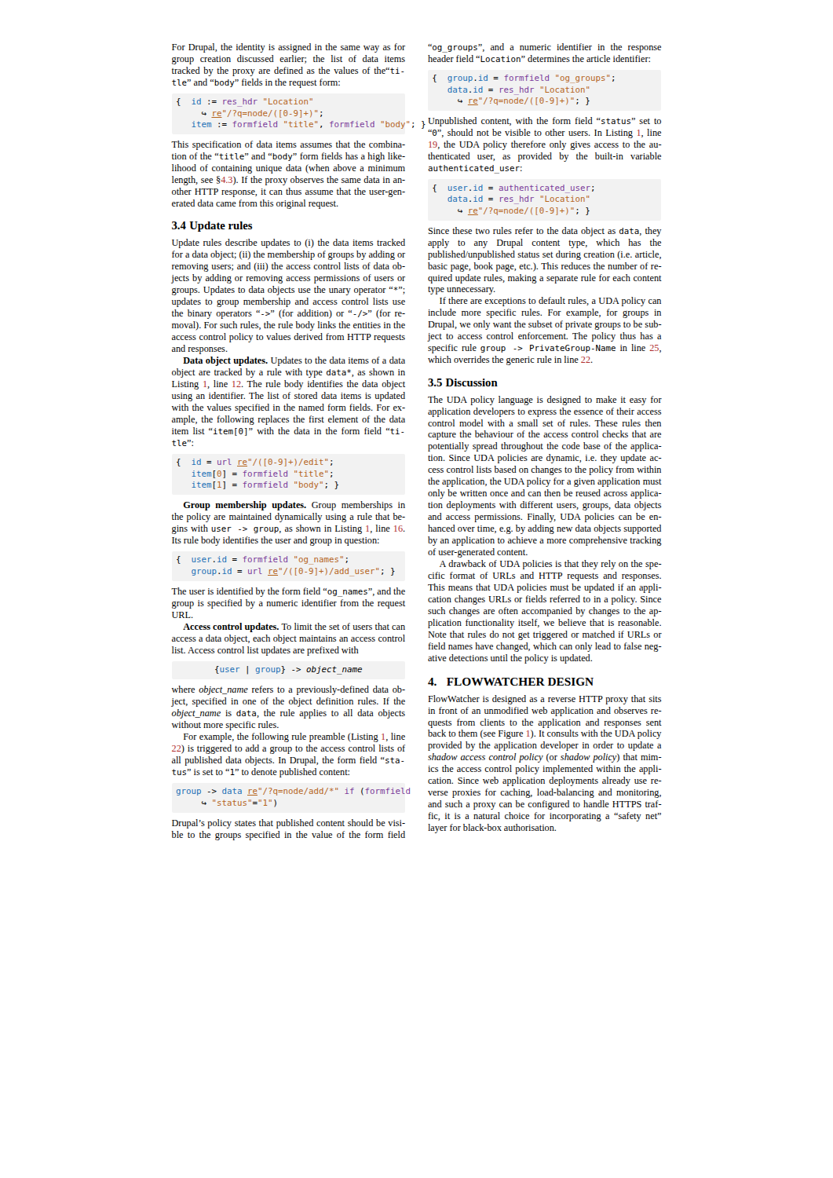For Drupal, the identity is assigned in the same way as for group creation discussed earlier; the list of data items tracked by the proxy are defined as the values of the“title” and “body” fields in the request form:
{ id := res_hdr "Location" ↪ re"/?q=node/([0-9]+)"; item := formfield "title", formfield "body"; }
This specification of data items assumes that the combination of the “title” and “body” form fields has a high likelihood of containing unique data (when above a minimum length, see §4.3). If the proxy observes the same data in another HTTP response, it can thus assume that the user-generated data came from this original request.
3.4 Update rules
Update rules describe updates to (i) the data items tracked for a data object; (ii) the membership of groups by adding or removing users; and (iii) the access control lists of data objects by adding or removing access permissions of users or groups. Updates to data objects use the unary operator “*”; updates to group membership and access control lists use the binary operators “->” (for addition) or “-/>” (for removal). For such rules, the rule body links the entities in the access control policy to values derived from HTTP requests and responses.
Data object updates. Updates to the data items of a data object are tracked by a rule with type data*, as shown in Listing 1, line 12. The rule body identifies the data object using an identifier. The list of stored data items is updated with the values specified in the named form fields. For example, the following replaces the first element of the data item list “item[0]” with the data in the form field “title”:
{ id = url re"/([0-9]+)/edit"; item[0] = formfield "title"; item[1] = formfield "body"; }
Group membership updates. Group memberships in the policy are maintained dynamically using a rule that begins with user -> group, as shown in Listing 1, line 16. Its rule body identifies the user and group in question:
{ user.id = formfield "og_names"; group.id = url re"/([0-9]+)/add_user"; }
The user is identified by the form field “og_names”, and the group is specified by a numeric identifier from the request URL.
Access control updates. To limit the set of users that can access a data object, each object maintains an access control list. Access control list updates are prefixed with
{user | group} -> object_name
where object_name refers to a previously-defined data object, specified in one of the object definition rules. If the object_name is data, the rule applies to all data objects without more specific rules.
For example, the following rule preamble (Listing 1, line 22) is triggered to add a group to the access control lists of all published data objects. In Drupal, the form field “status” is set to “1” to denote published content:
group -> data re"/?q=node/add/*" if (formfield ↪ "status"="1")
Drupal’s policy states that published content should be visible to the groups specified in the value of the form field “og_groups”, and a numeric identifier in the response header field “Location” determines the article identifier:
{ group.id = formfield "og_groups"; data.id = res_hdr "Location" ↪ re"/?q=node/([0-9]+)"; }
Unpublished content, with the form field “status” set to “0”, should not be visible to other users. In Listing 1, line 19, the UDA policy therefore only gives access to the authenticated user, as provided by the built-in variable authenticated_user:
{ user.id = authenticated_user; data.id = res_hdr "Location" ↪ re"/?q=node/([0-9]+)"; }
Since these two rules refer to the data object as data, they apply to any Drupal content type, which has the published/unpublished status set during creation (i.e. article, basic page, book page, etc.). This reduces the number of required update rules, making a separate rule for each content type unnecessary.
If there are exceptions to default rules, a UDA policy can include more specific rules. For example, for groups in Drupal, we only want the subset of private groups to be subject to access control enforcement. The policy thus has a specific rule group -> PrivateGroup-Name in line 25, which overrides the generic rule in line 22.
3.5 Discussion
The UDA policy language is designed to make it easy for application developers to express the essence of their access control model with a small set of rules. These rules then capture the behaviour of the access control checks that are potentially spread throughout the code base of the application. Since UDA policies are dynamic, i.e. they update access control lists based on changes to the policy from within the application, the UDA policy for a given application must only be written once and can then be reused across application deployments with different users, groups, data objects and access permissions. Finally, UDA policies can be enhanced over time, e.g. by adding new data objects supported by an application to achieve a more comprehensive tracking of user-generated content.
A drawback of UDA policies is that they rely on the specific format of URLs and HTTP requests and responses. This means that UDA policies must be updated if an application changes URLs or fields referred to in a policy. Since such changes are often accompanied by changes to the application functionality itself, we believe that is reasonable. Note that rules do not get triggered or matched if URLs or field names have changed, which can only lead to false negative detections until the policy is updated.
4. FLOWWATCHER DESIGN
FlowWatcher is designed as a reverse HTTP proxy that sits in front of an unmodified web application and observes requests from clients to the application and responses sent back to them (see Figure 1). It consults with the UDA policy provided by the application developer in order to update a shadow access control policy (or shadow policy) that mimics the access control policy implemented within the application. Since web application deployments already use reverse proxies for caching, load-balancing and monitoring, and such a proxy can be configured to handle HTTPS traffic, it is a natural choice for incorporating a “safety net” layer for black-box authorisation.